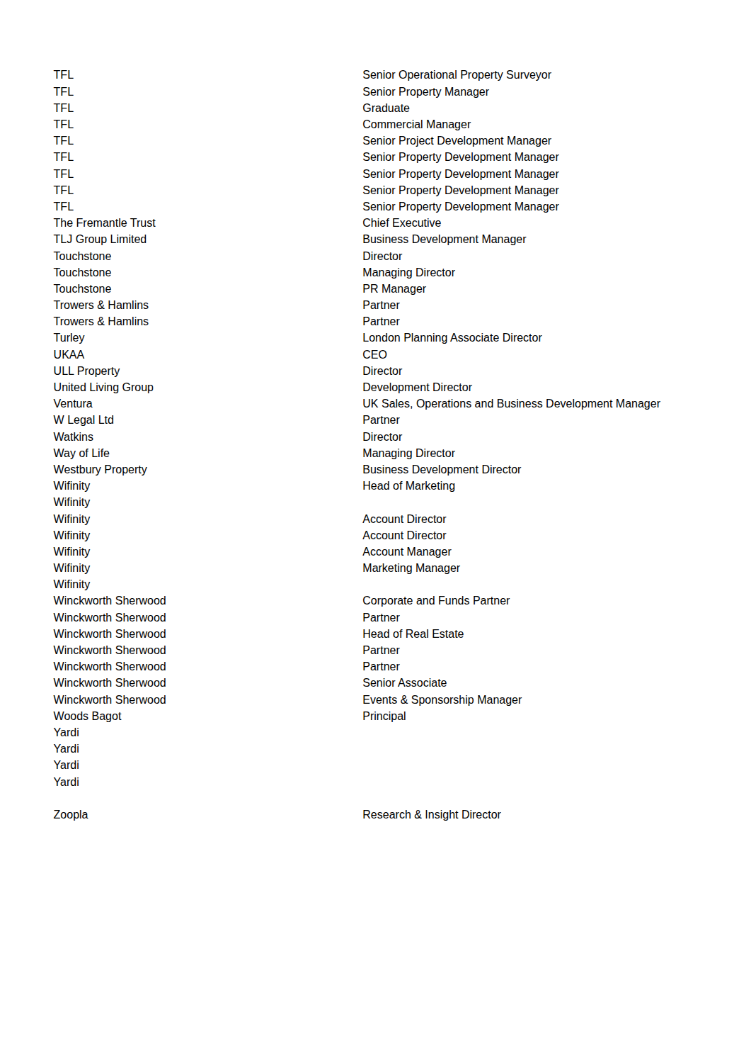| TFL | Senior Operational Property Surveyor |
| TFL | Senior Property Manager |
| TFL | Graduate |
| TFL | Commercial Manager |
| TFL | Senior Project Development Manager |
| TFL | Senior Property Development Manager |
| TFL | Senior Property Development Manager |
| TFL | Senior Property Development Manager |
| TFL | Senior Property Development Manager |
| The Fremantle Trust | Chief Executive |
| TLJ Group Limited | Business Development Manager |
| Touchstone | Director |
| Touchstone | Managing Director |
| Touchstone | PR Manager |
| Trowers & Hamlins | Partner |
| Trowers & Hamlins | Partner |
| Turley | London Planning Associate Director |
| UKAA | CEO |
| ULL Property | Director |
| United Living Group | Development Director |
| Ventura | UK Sales, Operations and Business Development Manager |
| W Legal Ltd | Partner |
| Watkins | Director |
| Way of Life | Managing Director |
| Westbury Property | Business Development Director |
| Wifinity | Head of Marketing |
| Wifinity | |
| Wifinity | Account Director |
| Wifinity | Account Director |
| Wifinity | Account Manager |
| Wifinity | Marketing Manager |
| Wifinity | |
| Winckworth Sherwood | Corporate and Funds Partner |
| Winckworth Sherwood | Partner |
| Winckworth Sherwood | Head of Real Estate |
| Winckworth Sherwood | Partner |
| Winckworth Sherwood | Partner |
| Winckworth Sherwood | Senior Associate |
| Winckworth Sherwood | Events & Sponsorship Manager |
| Woods Bagot | Principal |
| Yardi | |
| Yardi | |
| Yardi | |
| Yardi | |
| Zoopla | Research & Insight Director |